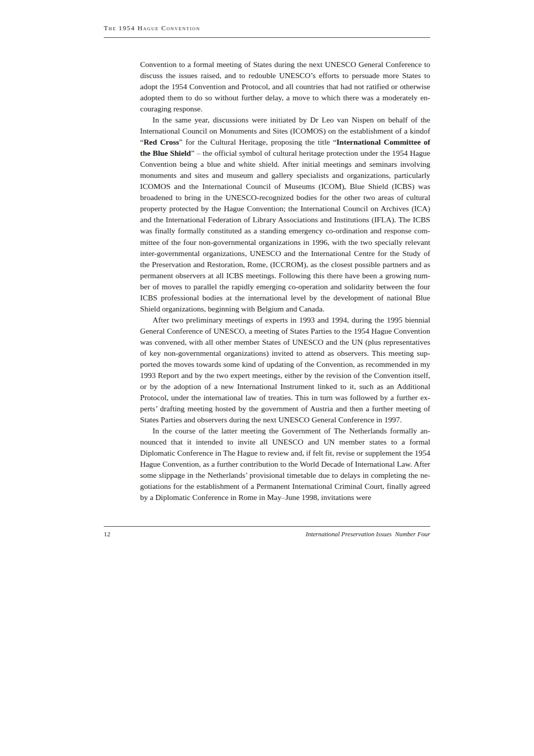The 1954 Hague Convention
Convention to a formal meeting of States during the next UNESCO General Conference to discuss the issues raised, and to redouble UNESCO’s efforts to persuade more States to adopt the 1954 Convention and Protocol, and all countries that had not ratified or otherwise adopted them to do so without further delay, a move to which there was a moderately encouraging response.
In the same year, discussions were initiated by Dr Leo van Nispen on behalf of the International Council on Monuments and Sites (ICOMOS) on the establishment of a kindof “Red Cross” for the Cultural Heritage, proposing the title “International Committee of the Blue Shield” – the official symbol of cultural heritage protection under the 1954 Hague Convention being a blue and white shield. After initial meetings and seminars involving monuments and sites and museum and gallery specialists and organizations, particularly ICOMOS and the International Council of Museums (ICOM), Blue Shield (ICBS) was broadened to bring in the UNESCO-recognized bodies for the other two areas of cultural property protected by the Hague Convention; the International Council on Archives (ICA) and the International Federation of Library Associations and Institutions (IFLA). The ICBS was finally formally constituted as a standing emergency co-ordination and response committee of the four non-governmental organizations in 1996, with the two specially relevant inter-governmental organizations, UNESCO and the International Centre for the Study of the Preservation and Restoration, Rome, (ICCROM), as the closest possible partners and as permanent observers at all ICBS meetings. Following this there have been a growing number of moves to parallel the rapidly emerging co-operation and solidarity between the four ICBS professional bodies at the international level by the development of national Blue Shield organizations, beginning with Belgium and Canada.
After two preliminary meetings of experts in 1993 and 1994, during the 1995 biennial General Conference of UNESCO, a meeting of States Parties to the 1954 Hague Convention was convened, with all other member States of UNESCO and the UN (plus representatives of key non-governmental organizations) invited to attend as observers. This meeting supported the moves towards some kind of updating of the Convention, as recommended in my 1993 Report and by the two expert meetings, either by the revision of the Convention itself, or by the adoption of a new International Instrument linked to it, such as an Additional Protocol, under the international law of treaties. This in turn was followed by a further experts’ drafting meeting hosted by the government of Austria and then a further meeting of States Parties and observers during the next UNESCO General Conference in 1997.
In the course of the latter meeting the Government of The Netherlands formally announced that it intended to invite all UNESCO and UN member states to a formal Diplomatic Conference in The Hague to review and, if felt fit, revise or supplement the 1954 Hague Convention, as a further contribution to the World Decade of International Law. After some slippage in the Netherlands’ provisional timetable due to delays in completing the negotiations for the establishment of a Permanent International Criminal Court, finally agreed by a Diplomatic Conference in Rome in May–June 1998, invitations were
12 International Preservation Issues Number Four